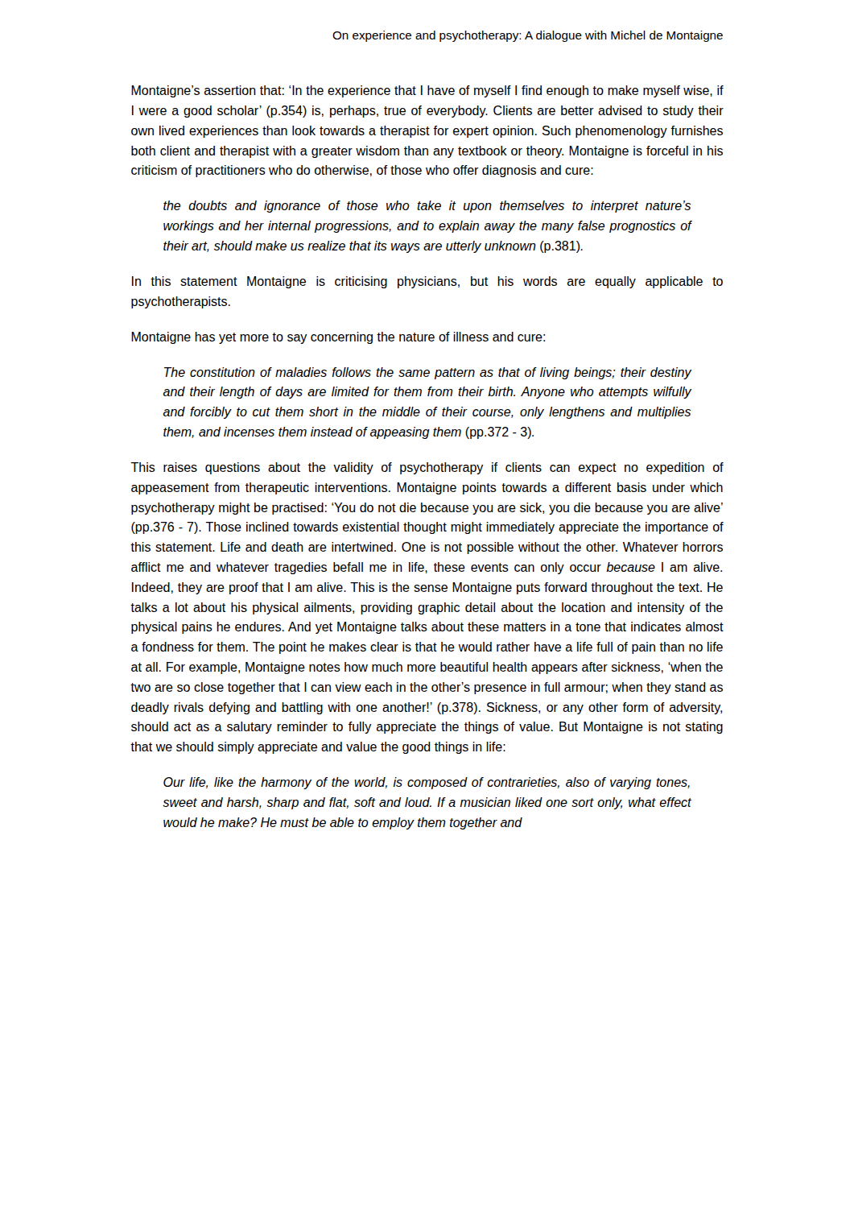On experience and psychotherapy: A dialogue with Michel de Montaigne
Montaigne’s assertion that: ‘In the experience that I have of myself I find enough to make myself wise, if I were a good scholar’ (p.354) is, perhaps, true of everybody. Clients are better advised to study their own lived experiences than look towards a therapist for expert opinion. Such phenomenology furnishes both client and therapist with a greater wisdom than any textbook or theory. Montaigne is forceful in his criticism of practitioners who do otherwise, of those who offer diagnosis and cure:
the doubts and ignorance of those who take it upon themselves to interpret nature’s workings and her internal progressions, and to explain away the many false prognostics of their art, should make us realize that its ways are utterly unknown (p.381).
In this statement Montaigne is criticising physicians, but his words are equally applicable to psychotherapists.
Montaigne has yet more to say concerning the nature of illness and cure:
The constitution of maladies follows the same pattern as that of living beings; their destiny and their length of days are limited for them from their birth. Anyone who attempts wilfully and forcibly to cut them short in the middle of their course, only lengthens and multiplies them, and incenses them instead of appeasing them (pp.372 - 3).
This raises questions about the validity of psychotherapy if clients can expect no expedition of appeasement from therapeutic interventions. Montaigne points towards a different basis under which psychotherapy might be practised: ‘You do not die because you are sick, you die because you are alive’ (pp.376 - 7). Those inclined towards existential thought might immediately appreciate the importance of this statement. Life and death are intertwined. One is not possible without the other. Whatever horrors afflict me and whatever tragedies befall me in life, these events can only occur because I am alive. Indeed, they are proof that I am alive. This is the sense Montaigne puts forward throughout the text. He talks a lot about his physical ailments, providing graphic detail about the location and intensity of the physical pains he endures. And yet Montaigne talks about these matters in a tone that indicates almost a fondness for them. The point he makes clear is that he would rather have a life full of pain than no life at all. For example, Montaigne notes how much more beautiful health appears after sickness, ‘when the two are so close together that I can view each in the other’s presence in full armour; when they stand as deadly rivals defying and battling with one another!’ (p.378). Sickness, or any other form of adversity, should act as a salutary reminder to fully appreciate the things of value. But Montaigne is not stating that we should simply appreciate and value the good things in life:
Our life, like the harmony of the world, is composed of contrarieties, also of varying tones, sweet and harsh, sharp and flat, soft and loud. If a musician liked one sort only, what effect would he make? He must be able to employ them together and